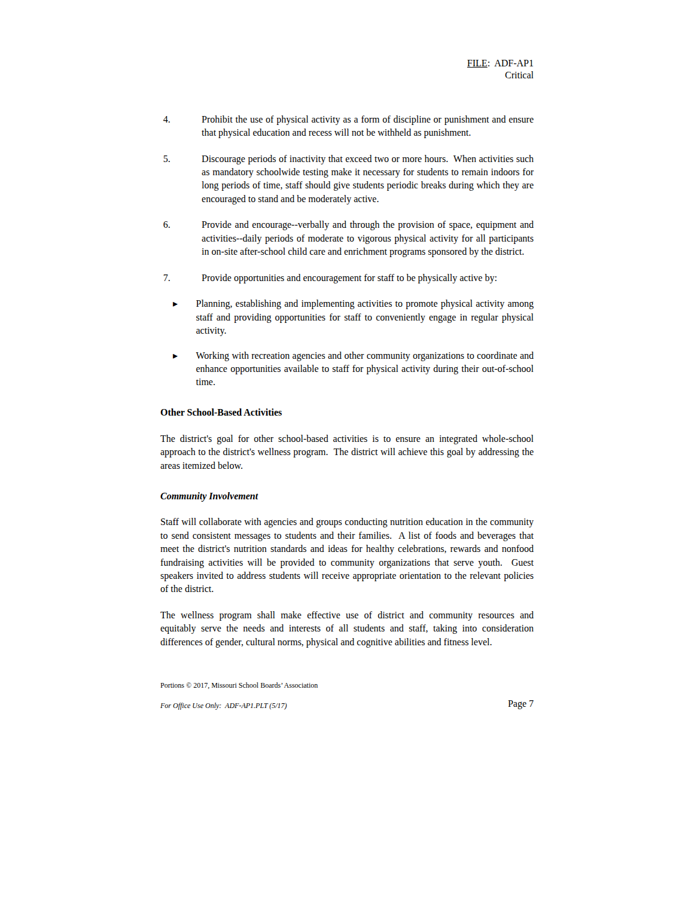FILE: ADF-AP1
Critical
4.
Prohibit the use of physical activity as a form of discipline or punishment and ensure that physical education and recess will not be withheld as punishment.
5.
Discourage periods of inactivity that exceed two or more hours. When activities such as mandatory schoolwide testing make it necessary for students to remain indoors for long periods of time, staff should give students periodic breaks during which they are encouraged to stand and be moderately active.
6.
Provide and encourage--verbally and through the provision of space, equipment and activities--daily periods of moderate to vigorous physical activity for all participants in on-site after-school child care and enrichment programs sponsored by the district.
7.
Provide opportunities and encouragement for staff to be physically active by:
▸
Planning, establishing and implementing activities to promote physical activity among staff and providing opportunities for staff to conveniently engage in regular physical activity.
▸
Working with recreation agencies and other community organizations to coordinate and enhance opportunities available to staff for physical activity during their out-of-school time.
Other School-Based Activities
The district's goal for other school-based activities is to ensure an integrated whole-school approach to the district's wellness program. The district will achieve this goal by addressing the areas itemized below.
Community Involvement
Staff will collaborate with agencies and groups conducting nutrition education in the community to send consistent messages to students and their families. A list of foods and beverages that meet the district's nutrition standards and ideas for healthy celebrations, rewards and nonfood fundraising activities will be provided to community organizations that serve youth. Guest speakers invited to address students will receive appropriate orientation to the relevant policies of the district.
The wellness program shall make effective use of district and community resources and equitably serve the needs and interests of all students and staff, taking into consideration differences of gender, cultural norms, physical and cognitive abilities and fitness level.
Portions © 2017, Missouri School Boards’ Association
For Office Use Only: ADF-AP1.PLT (5/17)
Page 7